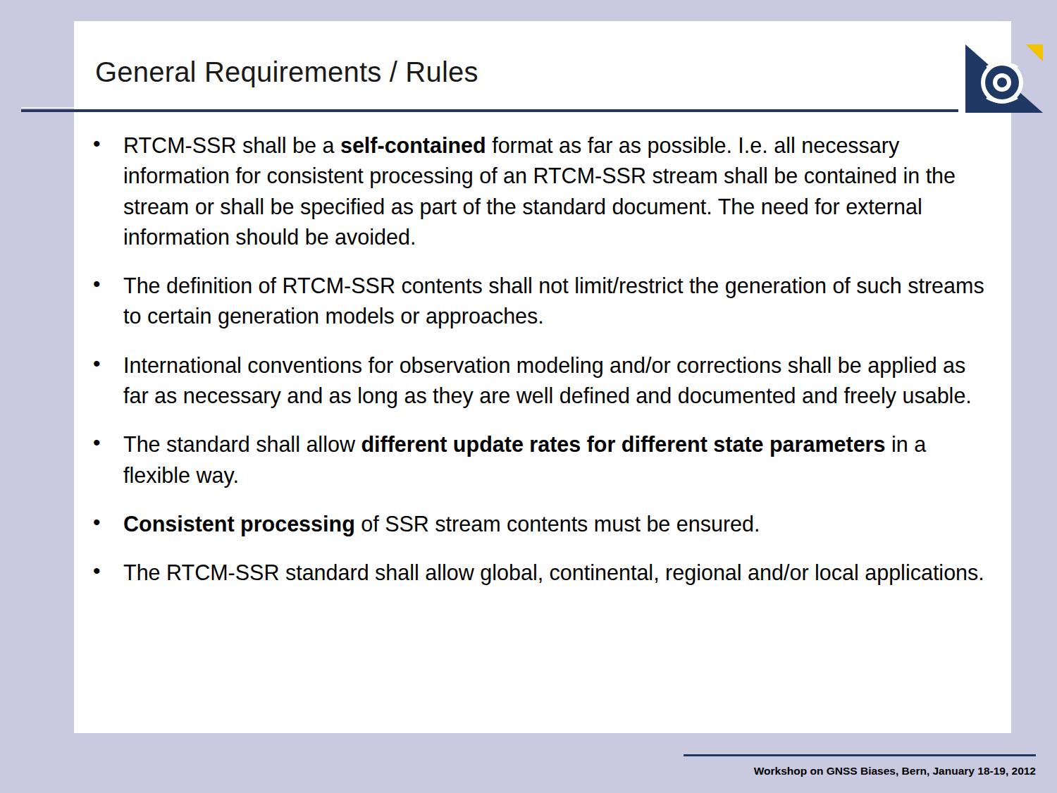General Requirements / Rules
RTCM-SSR shall be a self-contained format as far as possible. I.e. all necessary information for consistent processing of an RTCM-SSR stream shall be contained in the stream or shall be specified as part of the standard document. The need for external information should be avoided.
The definition of RTCM-SSR contents shall not limit/restrict the generation of such streams to certain generation models or approaches.
International conventions for observation modeling and/or corrections shall be applied as far as necessary and as long as they are well defined and documented and freely usable.
The standard shall allow different update rates for different state parameters in a flexible way.
Consistent processing of SSR stream contents must be ensured.
The RTCM-SSR standard shall allow global, continental, regional and/or local applications.
Workshop on GNSS Biases, Bern, January 18-19, 2012